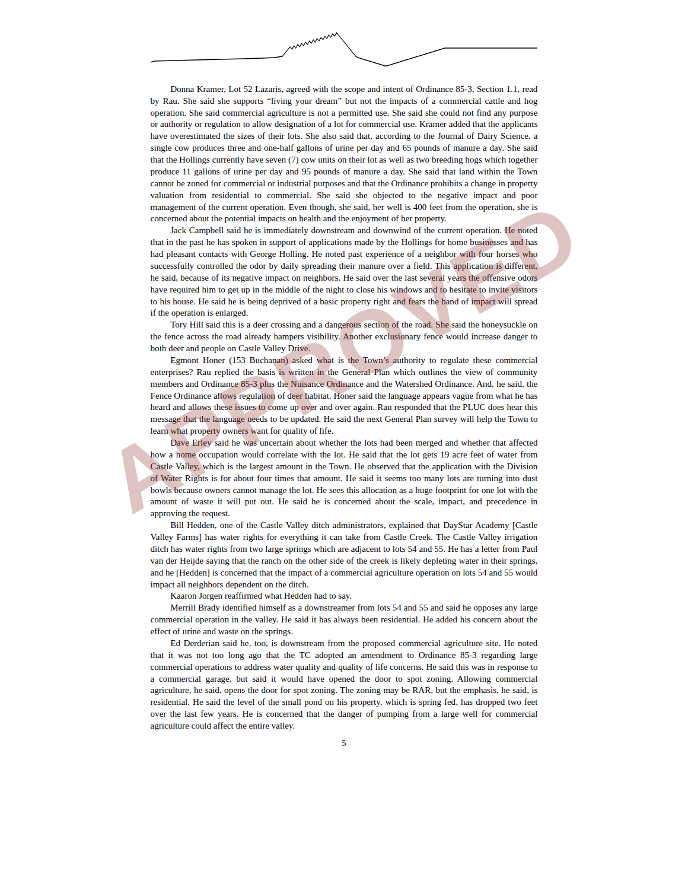APPROVED
Donna Kramer, Lot 52 Lazaris, agreed with the scope and intent of Ordinance 85-3, Section 1.1, read by Rau. She said she supports “living your dream” but not the impacts of a commercial cattle and hog operation. She said commercial agriculture is not a permitted use. She said she could not find any purpose or authority or regulation to allow designation of a lot for commercial use. Kramer added that the applicants have overestimated the sizes of their lots. She also said that, according to the Journal of Dairy Science, a single cow produces three and one-half gallons of urine per day and 65 pounds of manure a day. She said that the Hollings currently have seven (7) cow units on their lot as well as two breeding hogs which together produce 11 gallons of urine per day and 95 pounds of manure a day. She said that land within the Town cannot be zoned for commercial or industrial purposes and that the Ordinance prohibits a change in property valuation from residential to commercial. She said she objected to the negative impact and poor management of the current operation. Even though, she said, her well is 400 feet from the operation, she is concerned about the potential impacts on health and the enjoyment of her property.
Jack Campbell said he is immediately downstream and downwind of the current operation. He noted that in the past he has spoken in support of applications made by the Hollings for home businesses and has had pleasant contacts with George Holling. He noted past experience of a neighbor with four horses who successfully controlled the odor by daily spreading their manure over a field. This application is different, he said, because of its negative impact on neighbors. He said over the last several years the offensive odors have required him to get up in the middle of the night to close his windows and to hesitate to invite visitors to his house. He said he is being deprived of a basic property right and fears the band of impact will spread if the operation is enlarged.
Tory Hill said this is a deer crossing and a dangerous section of the road. She said the honeysuckle on the fence across the road already hampers visibility. Another exclusionary fence would increase danger to both deer and people on Castle Valley Drive.
Egmont Honer (153 Buchanan) asked what is the Town’s authority to regulate these commercial enterprises? Rau replied the basis is written in the General Plan which outlines the view of community members and Ordinance 85-3 plus the Nuisance Ordinance and the Watershed Ordinance. And, he said, the Fence Ordinance allows regulation of deer habitat. Honer said the language appears vague from what he has heard and allows these issues to come up over and over again. Rau responded that the PLUC does hear this message that the language needs to be updated. He said the next General Plan survey will help the Town to learn what property owners want for quality of life.
Dave Erley said he was uncertain about whether the lots had been merged and whether that affected how a home occupation would correlate with the lot. He said that the lot gets 19 acre feet of water from Castle Valley, which is the largest amount in the Town. He observed that the application with the Division of Water Rights is for about four times that amount. He said it seems too many lots are turning into dust bowls because owners cannot manage the lot. He sees this allocation as a huge footprint for one lot with the amount of waste it will put out. He said he is concerned about the scale, impact, and precedence in approving the request.
Bill Hedden, one of the Castle Valley ditch administrators, explained that DayStar Academy [Castle Valley Farms] has water rights for everything it can take from Castle Creek. The Castle Valley irrigation ditch has water rights from two large springs which are adjacent to lots 54 and 55. He has a letter from Paul van der Heijde saying that the ranch on the other side of the creek is likely depleting water in their springs, and he [Hedden] is concerned that the impact of a commercial agriculture operation on lots 54 and 55 would impact all neighbors dependent on the ditch.
Kaaron Jorgen reaffirmed what Hedden had to say.
Merrill Brady identified himself as a downstreamer from lots 54 and 55 and said he opposes any large commercial operation in the valley. He said it has always been residential. He added his concern about the effect of urine and waste on the springs.
Ed Derderian said he, too, is downstream from the proposed commercial agriculture site. He noted that it was not too long ago that the TC adopted an amendment to Ordinance 85-3 regarding large commercial operations to address water quality and quality of life concerns. He said this was in response to a commercial garage, but said it would have opened the door to spot zoning. Allowing commercial agriculture, he said, opens the door for spot zoning. The zoning may be RAR, but the emphasis, he said, is residential. He said the level of the small pond on his property, which is spring fed, has dropped two feet over the last few years. He is concerned that the danger of pumping from a large well for commercial agriculture could affect the entire valley.
5